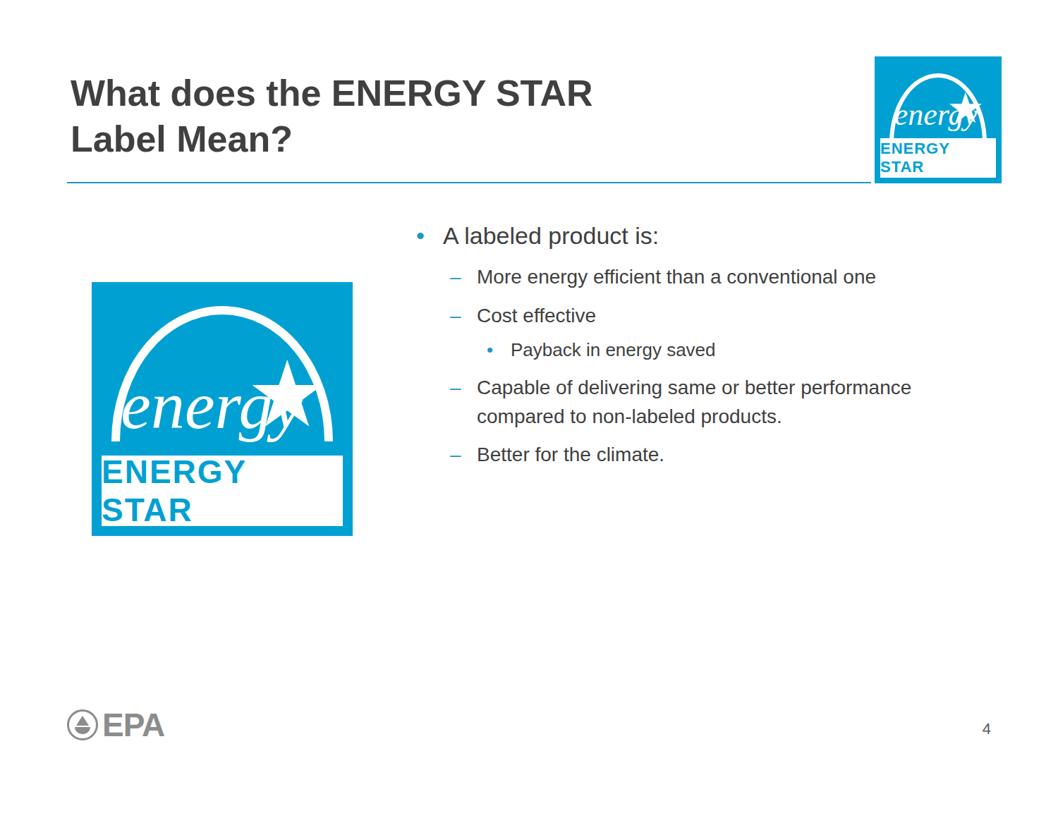What does the ENERGY STAR
Label Mean?
energy
★
ENERGY STAR
energy
★
ENERGY STAR
A labeled product is:
More energy efficient than a conventional one
Cost effective
Payback in energy saved
Capable of delivering same or better performance compared to non-labeled products.
Better for the climate.
EPA
4